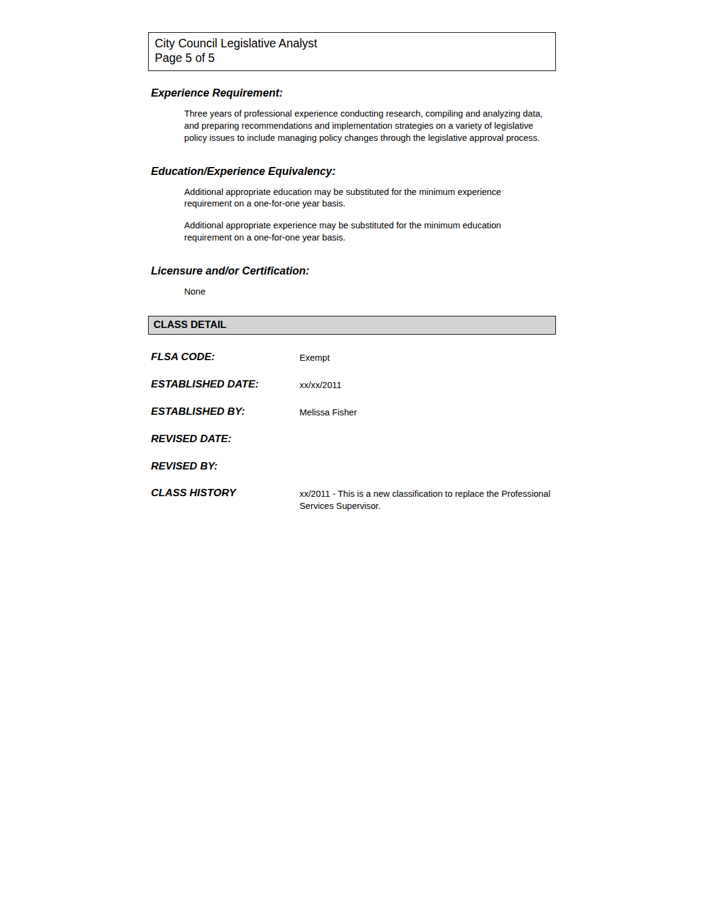City Council Legislative Analyst
Page 5 of 5
Experience Requirement:
Three years of professional experience conducting research, compiling and analyzing data, and preparing recommendations and implementation strategies on a variety of legislative policy issues to include managing policy changes through the legislative approval process.
Education/Experience Equivalency:
Additional appropriate education may be substituted for the minimum experience requirement on a one-for-one year basis.
Additional appropriate experience may be substituted for the minimum education requirement on a one-for-one year basis.
Licensure and/or Certification:
None
CLASS DETAIL
| FLSA CODE: | Exempt |
| ESTABLISHED DATE: | xx/xx/2011 |
| ESTABLISHED BY: | Melissa Fisher |
| REVISED DATE: | |
| REVISED BY: | |
| CLASS HISTORY | xx/2011 - This is a new classification to replace the Professional Services Supervisor. |